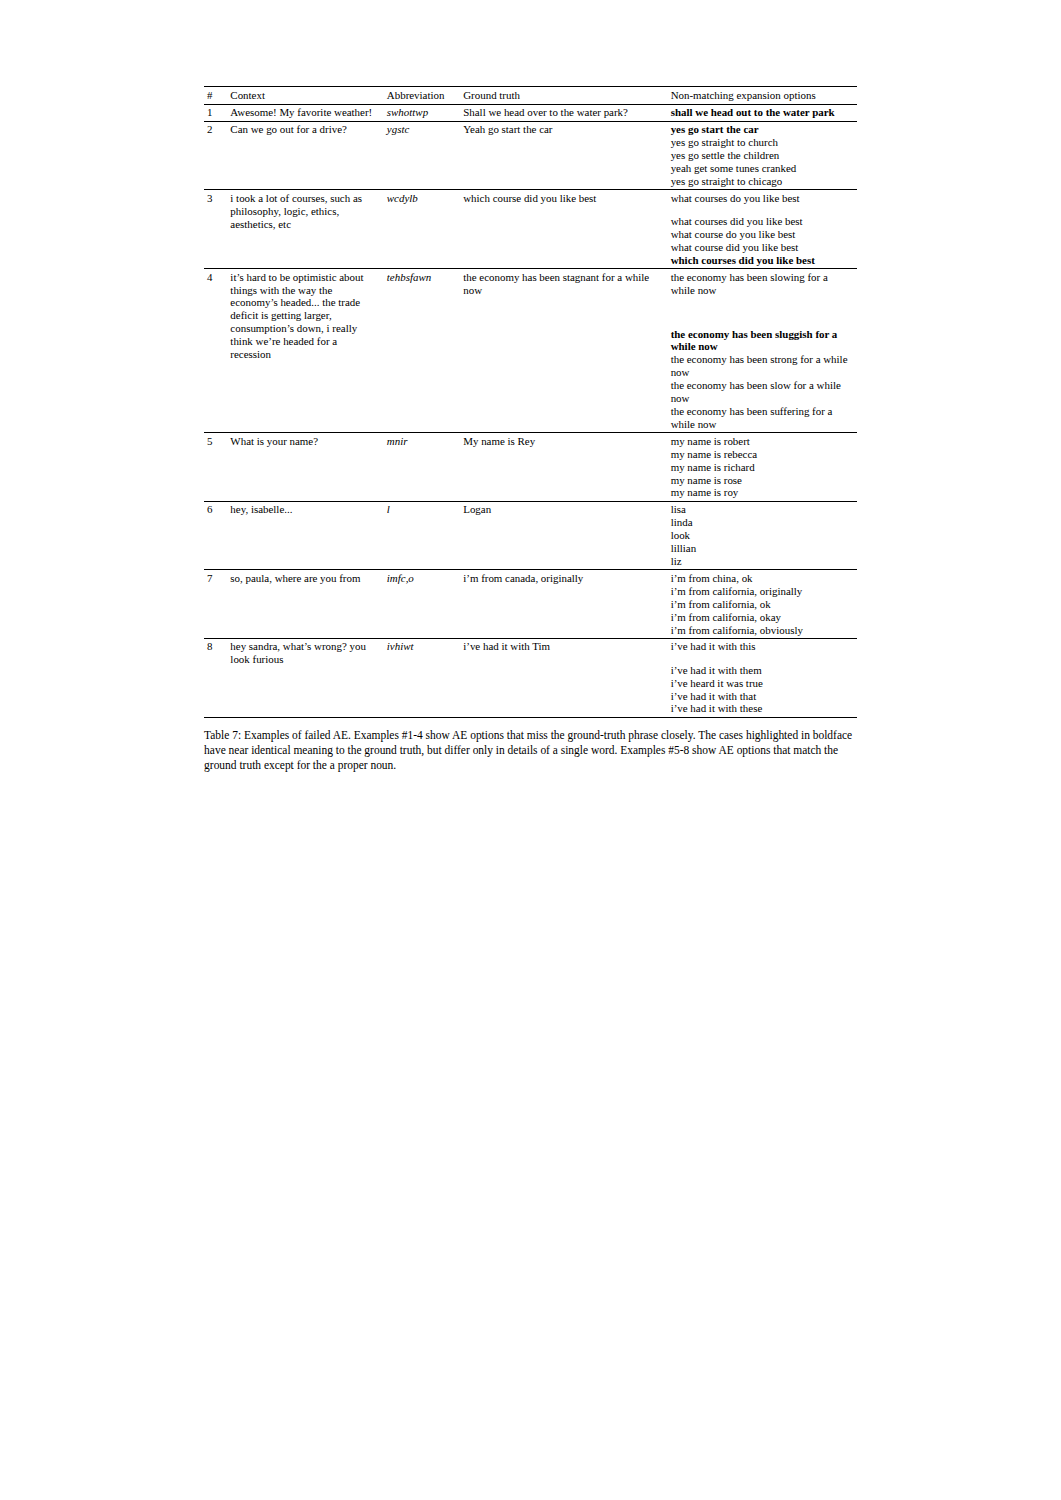| # | Context | Abbreviation | Ground truth | Non-matching expansion options |
| --- | --- | --- | --- | --- |
| 1 | Awesome! My favorite weather! | swhottwp | Shall we head over to the water park? | shall we head out to the water park |
| 2 | Can we go out for a drive? | ygstc | Yeah go start the car | yes go start the car yes go straight to church yes go settle the children yeah get some tunes cranked yes go straight to chicago |
| 3 | i took a lot of courses, such as philosophy, logic, ethics, aesthetics, etc | wcdylb | which course did you like best | what courses do you like best what courses did you like best what course do you like best what course did you like best which courses did you like best |
| 4 | it’s hard to be optimistic about things with the way the economy’s headed... the trade deficit is getting larger, consumption’s down, i really think we’re headed for a recession | tehbsfawn | the economy has been stagnant for a while now | the economy has been slowing for a while now the economy has been sluggish for a while now the economy has been strong for a while now the economy has been slow for a while now the economy has been suffering for a while now |
| 5 | What is your name? | mnir | My name is Rey | my name is robert my name is rebecca my name is richard my name is rose my name is roy |
| 6 | hey, isabelle... | l | Logan | lisa linda look lillian liz |
| 7 | so, paula, where are you from | imfc,o | i’m from canada, originally | i’m from china, ok i’m from california, originally i’m from california, ok i’m from california, okay i’m from california, obviously |
| 8 | hey sandra, what’s wrong? you look furious | ivhiwt | i’ve had it with Tim | i’ve had it with this i’ve had it with them i’ve heard it was true i’ve had it with that i’ve had it with these |
Table 7: Examples of failed AE. Examples #1-4 show AE options that miss the ground-truth phrase closely. The cases highlighted in boldface have near identical meaning to the ground truth, but differ only in details of a single word. Examples #5-8 show AE options that match the ground truth except for the a proper noun.